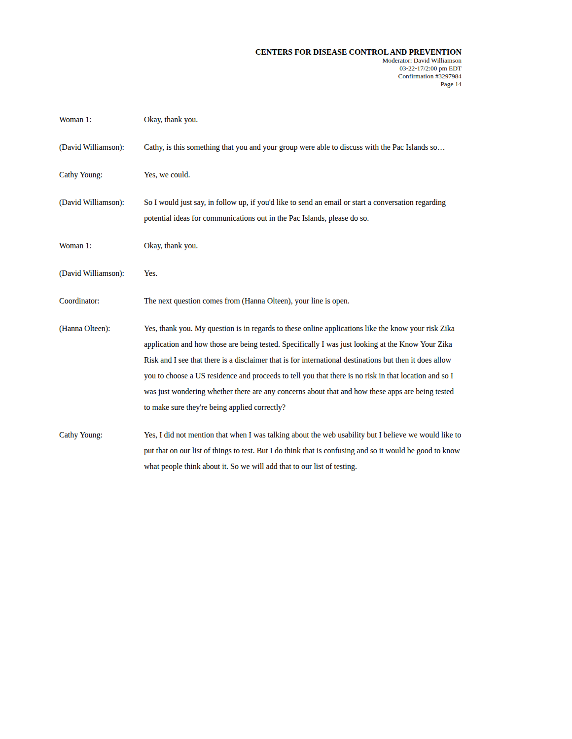CENTERS FOR DISEASE CONTROL AND PREVENTION
Moderator: David Williamson
03-22-17/2:00 pm EDT
Confirmation #3297984
Page 14
Woman 1:
Okay, thank you.
(David Williamson):
Cathy, is this something that you and your group were able to discuss with the Pac Islands so…
Cathy Young:
Yes, we could.
(David Williamson):
So I would just say, in follow up, if you'd like to send an email or start a conversation regarding potential ideas for communications out in the Pac Islands, please do so.
Woman 1:
Okay, thank you.
(David Williamson):
Yes.
Coordinator:
The next question comes from (Hanna Olteen), your line is open.
(Hanna Olteen):
Yes, thank you. My question is in regards to these online applications like the know your risk Zika application and how those are being tested. Specifically I was just looking at the Know Your Zika Risk and I see that there is a disclaimer that is for international destinations but then it does allow you to choose a US residence and proceeds to tell you that there is no risk in that location and so I was just wondering whether there are any concerns about that and how these apps are being tested to make sure they're being applied correctly?
Cathy Young:
Yes, I did not mention that when I was talking about the web usability but I believe we would like to put that on our list of things to test. But I do think that is confusing and so it would be good to know what people think about it. So we will add that to our list of testing.